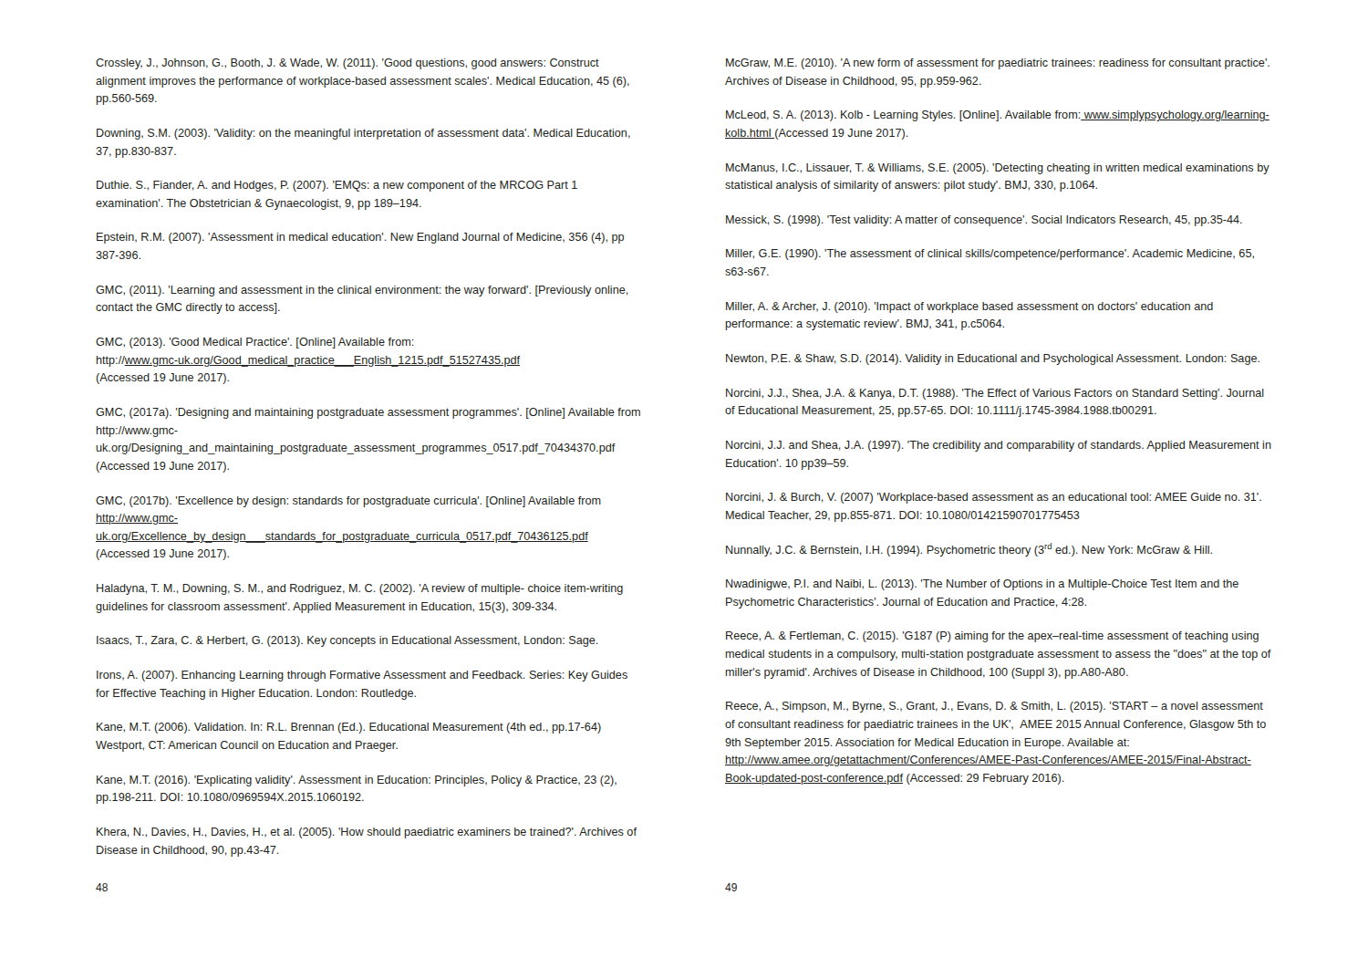Crossley, J., Johnson, G., Booth, J. & Wade, W. (2011). 'Good questions, good answers: Construct alignment improves the performance of workplace-based assessment scales'. Medical Education, 45 (6), pp.560-569.
Downing, S.M. (2003). 'Validity: on the meaningful interpretation of assessment data'. Medical Education, 37, pp.830-837.
Duthie. S., Fiander, A. and Hodges, P. (2007). 'EMQs: a new component of the MRCOG Part 1 examination'. The Obstetrician & Gynaecologist, 9, pp 189–194.
Epstein, R.M. (2007). 'Assessment in medical education'. New England Journal of Medicine, 356 (4), pp 387-396.
GMC, (2011). 'Learning and assessment in the clinical environment: the way forward'. [Previously online, contact the GMC directly to access].
GMC, (2013). 'Good Medical Practice'. [Online] Available from:
http://www.gmc-uk.org/Good_medical_practice___English_1215.pdf_51527435.pdf
(Accessed 19 June 2017).
GMC, (2017a). 'Designing and maintaining postgraduate assessment programmes'. [Online] Available from http://www.gmc-uk.org/Designing_and_maintaining_postgraduate_assessment_programmes_0517.pdf_70434370.pdf (Accessed 19 June 2017).
GMC, (2017b). 'Excellence by design: standards for postgraduate curricula'. [Online] Available from http://www.gmc-uk.org/Excellence_by_design___standards_for_postgraduate_curricula_0517.pdf_70436125.pdf (Accessed 19 June 2017).
Haladyna, T. M., Downing, S. M., and Rodriguez, M. C. (2002). 'A review of multiple- choice item-writing guidelines for classroom assessment'. Applied Measurement in Education, 15(3), 309-334.
Isaacs, T., Zara, C. & Herbert, G. (2013). Key concepts in Educational Assessment, London: Sage.
Irons, A. (2007). Enhancing Learning through Formative Assessment and Feedback. Series: Key Guides for Effective Teaching in Higher Education. London: Routledge.
Kane, M.T. (2006). Validation. In: R.L. Brennan (Ed.). Educational Measurement (4th ed., pp.17-64) Westport, CT: American Council on Education and Praeger.
Kane, M.T. (2016). 'Explicating validity'. Assessment in Education: Principles, Policy & Practice, 23 (2), pp.198-211. DOI: 10.1080/0969594X.2015.1060192.
Khera, N., Davies, H., Davies, H., et al. (2005). 'How should paediatric examiners be trained?'. Archives of Disease in Childhood, 90, pp.43-47.
48
McGraw, M.E. (2010). 'A new form of assessment for paediatric trainees: readiness for consultant practice'. Archives of Disease in Childhood, 95, pp.959-962.
McLeod, S. A. (2013). Kolb - Learning Styles. [Online]. Available from: www.simplypsychology.org/learning-kolb.html (Accessed 19 June 2017).
McManus, I.C., Lissauer, T. & Williams, S.E. (2005). 'Detecting cheating in written medical examinations by statistical analysis of similarity of answers: pilot study'. BMJ, 330, p.1064.
Messick, S. (1998). 'Test validity: A matter of consequence'. Social Indicators Research, 45, pp.35-44.
Miller, G.E. (1990). 'The assessment of clinical skills/competence/performance'. Academic Medicine, 65, s63-s67.
Miller, A. & Archer, J. (2010). 'Impact of workplace based assessment on doctors' education and performance: a systematic review'. BMJ, 341, p.c5064.
Newton, P.E. & Shaw, S.D. (2014). Validity in Educational and Psychological Assessment. London: Sage.
Norcini, J.J., Shea, J.A. & Kanya, D.T. (1988). 'The Effect of Various Factors on Standard Setting'. Journal of Educational Measurement, 25, pp.57-65. DOI: 10.1111/j.1745-3984.1988.tb00291.
Norcini, J.J. and Shea, J.A. (1997). 'The credibility and comparability of standards. Applied Measurement in Education'. 10 pp39–59.
Norcini, J. & Burch, V. (2007) 'Workplace-based assessment as an educational tool: AMEE Guide no. 31'. Medical Teacher, 29, pp.855-871. DOI: 10.1080/01421590701775453
Nunnally, J.C. & Bernstein, I.H. (1994). Psychometric theory (3rd ed.). New York: McGraw & Hill.
Nwadinigwe, P.I. and Naibi, L. (2013). 'The Number of Options in a Multiple-Choice Test Item and the Psychometric Characteristics'. Journal of Education and Practice, 4:28.
Reece, A. & Fertleman, C. (2015). 'G187 (P) aiming for the apex–real-time assessment of teaching using medical students in a compulsory, multi-station postgraduate assessment to assess the "does" at the top of miller's pyramid'. Archives of Disease in Childhood, 100 (Suppl 3), pp.A80-A80.
Reece, A., Simpson, M., Byrne, S., Grant, J., Evans, D. & Smith, L. (2015). 'START – a novel assessment of consultant readiness for paediatric trainees in the UK', AMEE 2015 Annual Conference, Glasgow 5th to 9th September 2015. Association for Medical Education in Europe. Available at: http://www.amee.org/getattachment/Conferences/AMEE-Past-Conferences/AMEE-2015/Final-Abstract-Book-updated-post-conference.pdf (Accessed: 29 February 2016).
49